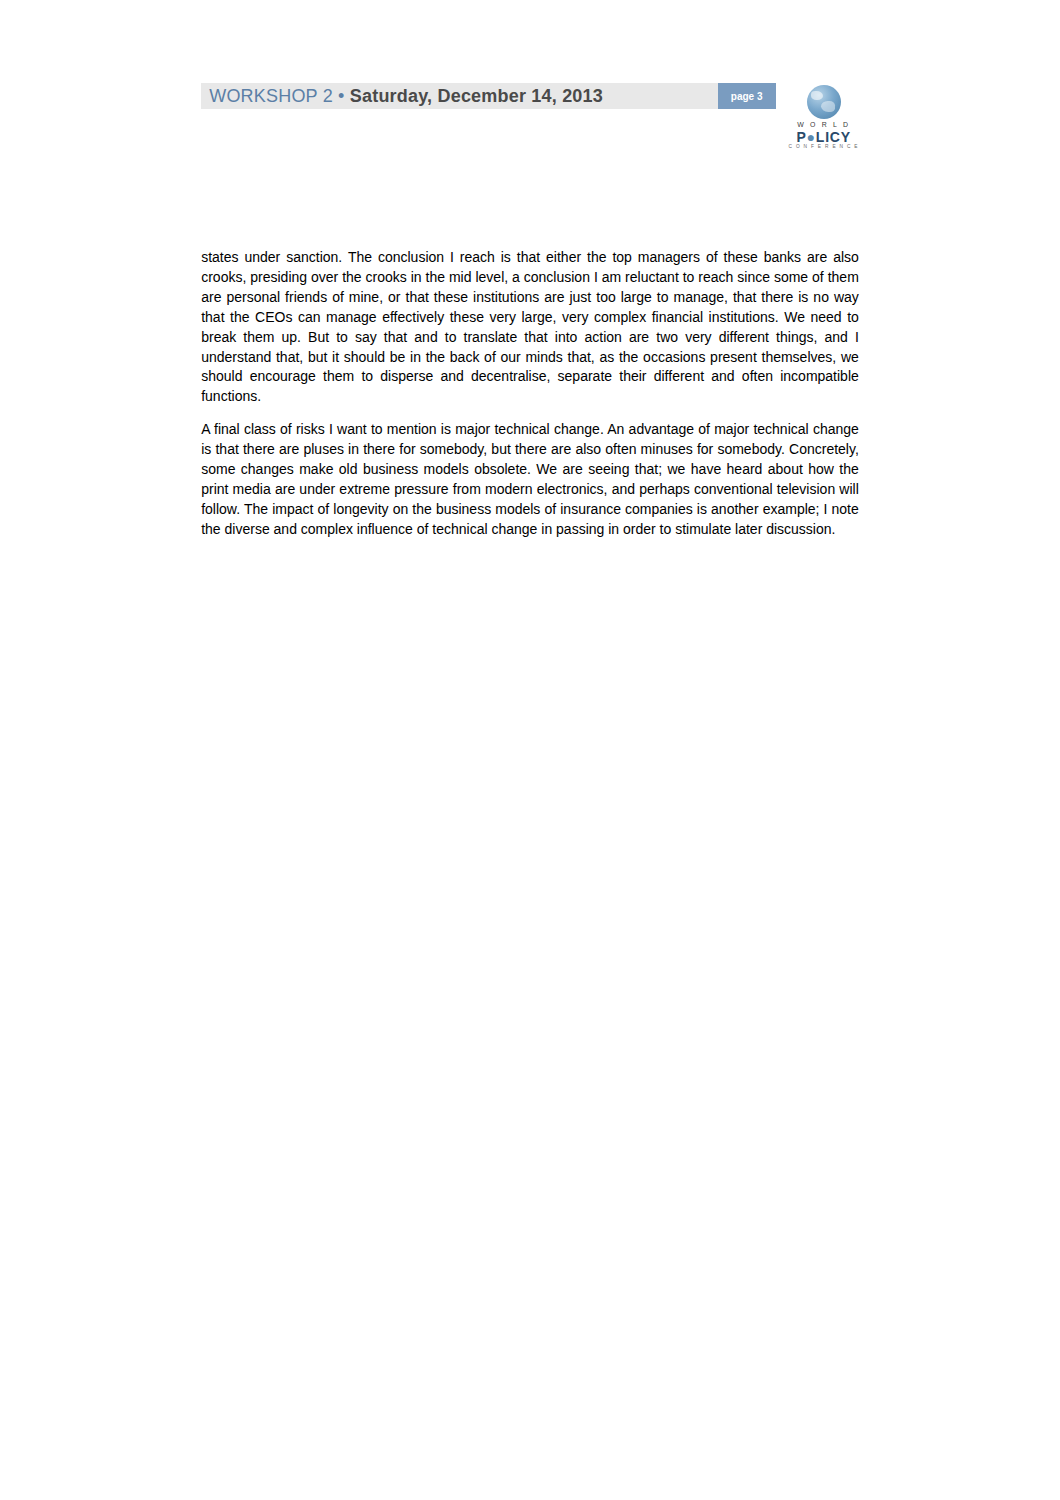WORKSHOP 2 • Saturday, December 14, 2013 page 3
W O R L D
P●LICY
C O N F E R E N C E
states under sanction. The conclusion I reach is that either the top managers of these banks are also crooks, presiding over the crooks in the mid level, a conclusion I am reluctant to reach since some of them are personal friends of mine, or that these institutions are just too large to manage, that there is no way that the CEOs can manage effectively these very large, very complex financial institutions. We need to break them up. But to say that and to translate that into action are two very different things, and I understand that, but it should be in the back of our minds that, as the occasions present themselves, we should encourage them to disperse and decentralise, separate their different and often incompatible functions.
A final class of risks I want to mention is major technical change. An advantage of major technical change is that there are pluses in there for somebody, but there are also often minuses for somebody. Concretely, some changes make old business models obsolete. We are seeing that; we have heard about how the print media are under extreme pressure from modern electronics, and perhaps conventional television will follow. The impact of longevity on the business models of insurance companies is another example; I note the diverse and complex influence of technical change in passing in order to stimulate later discussion.